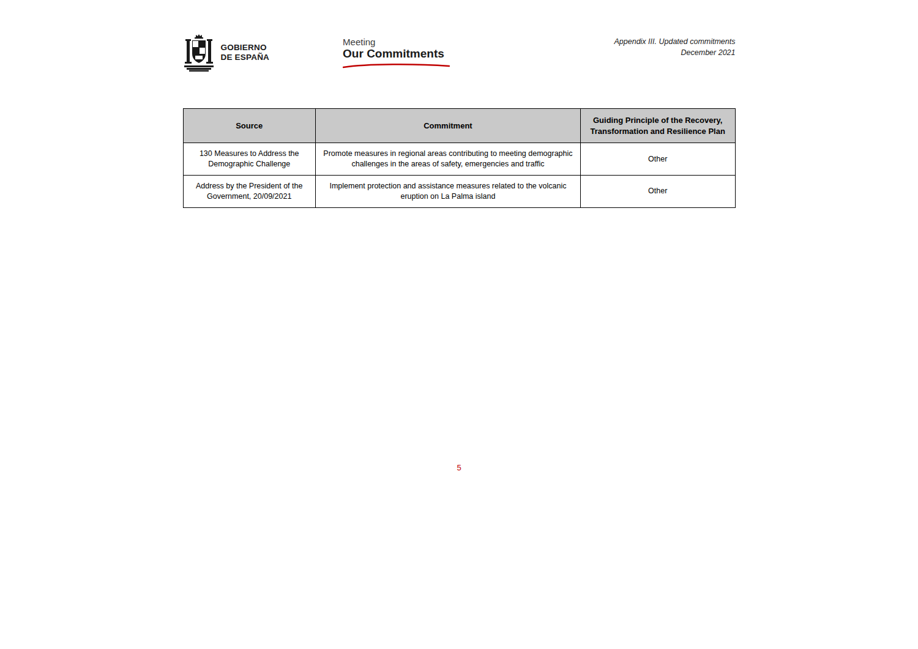GOBIERNO
DE ESPAÑA
Meeting
Our Commitments
Appendix III. Updated commitments
December 2021
| Source | Commitment | Guiding Principle of the Recovery, Transformation and Resilience Plan |
| --- | --- | --- |
| 130 Measures to Address the Demographic Challenge | Promote measures in regional areas contributing to meeting demographic challenges in the areas of safety, emergencies and traffic | Other |
| Address by the President of the Government, 20/09/2021 | Implement protection and assistance measures related to the volcanic eruption on La Palma island | Other |
5